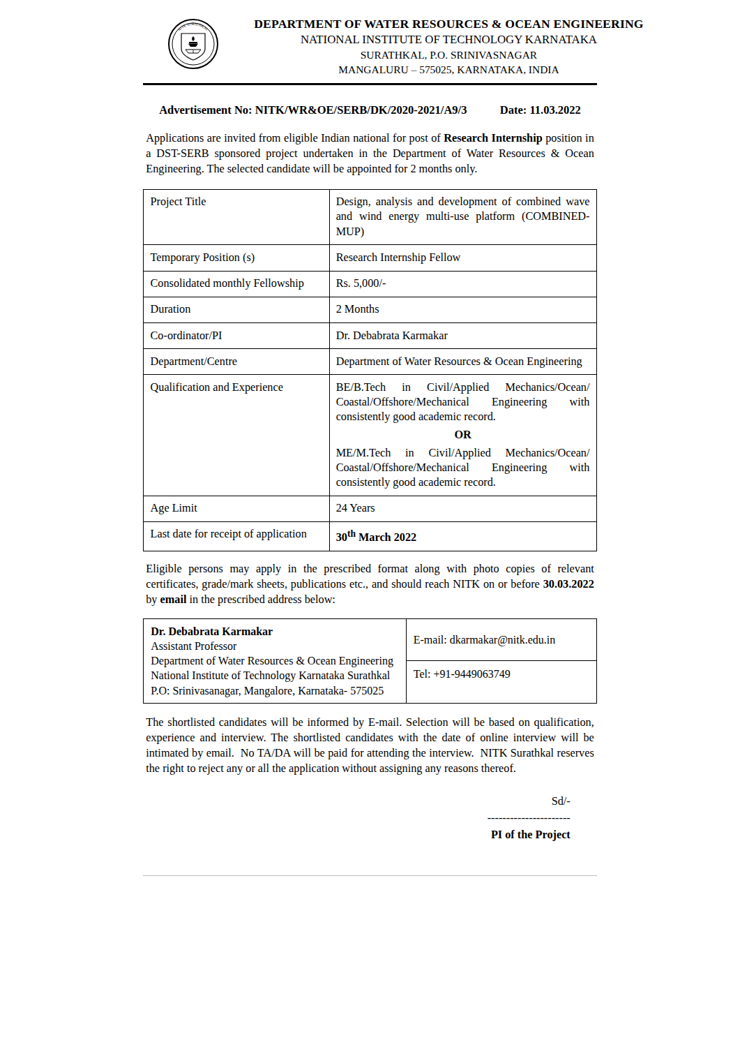NITK SURATHKAL
DEPARTMENT OF WATER RESOURCES & OCEAN ENGINEERING
NATIONAL INSTITUTE OF TECHNOLOGY KARNATAKA
SURATHKAL, P.O. SRINIVASNAGAR
MANGALURU – 575025, KARNATAKA, INDIA
Advertisement No: NITK/WR&OE/SERB/DK/2020-2021/A9/3 Date: 11.03.2022
Applications are invited from eligible Indian national for post of Research Internship position in a DST-SERB sponsored project undertaken in the Department of Water Resources & Ocean Engineering. The selected candidate will be appointed for 2 months only.
| Project Title | Design, analysis and development of combined wave and wind energy multi-use platform (COMBINED-MUP) |
| Temporary Position (s) | Research Internship Fellow |
| Consolidated monthly Fellowship | Rs. 5,000/- |
| Duration | 2 Months |
| Co-ordinator/PI | Dr. Debabrata Karmakar |
| Department/Centre | Department of Water Resources & Ocean Engineering |
| Qualification and Experience | BE/B.Tech in Civil/Applied Mechanics/Ocean/ Coastal/Offshore/Mechanical Engineering with consistently good academic record. OR ME/M.Tech in Civil/Applied Mechanics/Ocean/ Coastal/Offshore/Mechanical Engineering with consistently good academic record. |
| Age Limit | 24 Years |
| Last date for receipt of application | 30 th March 2022 |
Eligible persons may apply in the prescribed format along with photo copies of relevant certificates, grade/mark sheets, publications etc., and should reach NITK on or before 30.03.2022 by email in the prescribed address below:
| Dr. Debabrata Karmakar Assistant Professor Department of Water Resources & Ocean Engineering National Institute of Technology Karnataka Surathkal P.O: Srinivasanagar, Mangalore, Karnataka- 575025 | E-mail: dkarmakar@nitk.edu.in |
| Tel: +91-9449063749 |
The shortlisted candidates will be informed by E-mail. Selection will be based on qualification, experience and interview. The shortlisted candidates with the date of online interview will be intimated by email. No TA/DA will be paid for attending the interview. NITK Surathkal reserves the right to reject any or all the application without assigning any reasons thereof.
Sd/-
----------------------
PI of the Project